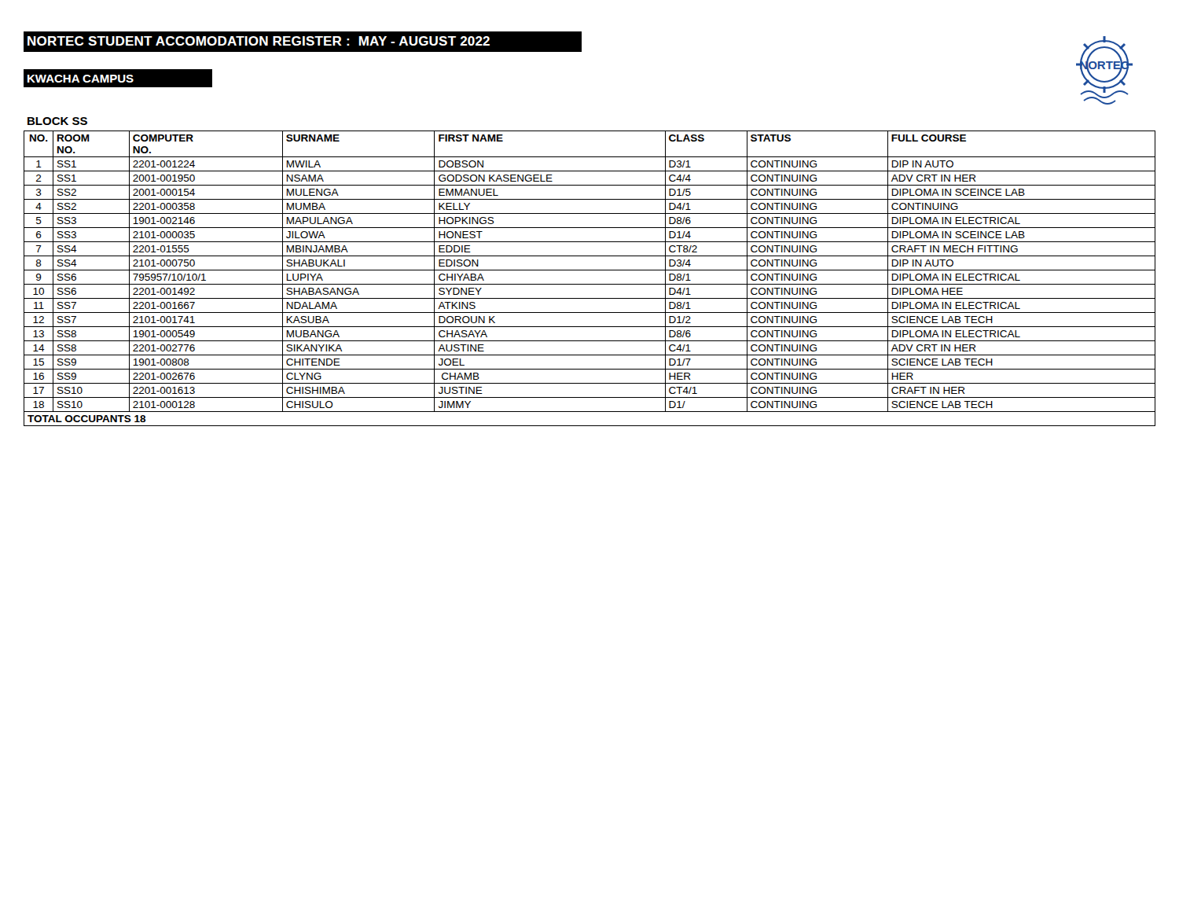NORTEC STUDENT ACCOMODATION REGISTER : MAY - AUGUST 2022
KWACHA CAMPUS
NORTEC
BLOCK SS
| NO. | ROOM NO. | COMPUTER NO. | SURNAME | FIRST NAME | CLASS | STATUS | FULL COURSE |
| --- | --- | --- | --- | --- | --- | --- | --- |
| 1 | SS1 | 2201-001224 | MWILA | DOBSON | D3/1 | CONTINUING | DIP IN AUTO |
| 2 | SS1 | 2001-001950 | NSAMA | GODSON KASENGELE | C4/4 | CONTINUING | ADV CRT IN HER |
| 3 | SS2 | 2001-000154 | MULENGA | EMMANUEL | D1/5 | CONTINUING | DIPLOMA IN SCEINCE LAB |
| 4 | SS2 | 2201-000358 | MUMBA | KELLY | D4/1 | CONTINUING | CONTINUING |
| 5 | SS3 | 1901-002146 | MAPULANGA | HOPKINGS | D8/6 | CONTINUING | DIPLOMA IN ELECTRICAL |
| 6 | SS3 | 2101-000035 | JILOWA | HONEST | D1/4 | CONTINUING | DIPLOMA IN SCEINCE LAB |
| 7 | SS4 | 2201-01555 | MBINJAMBA | EDDIE | CT8/2 | CONTINUING | CRAFT IN MECH FITTING |
| 8 | SS4 | 2101-000750 | SHABUKALI | EDISON | D3/4 | CONTINUING | DIP IN AUTO |
| 9 | SS6 | 795957/10/10/1 | LUPIYA | CHIYABA | D8/1 | CONTINUING | DIPLOMA IN ELECTRICAL |
| 10 | SS6 | 2201-001492 | SHABASANGA | SYDNEY | D4/1 | CONTINUING | DIPLOMA HEE |
| 11 | SS7 | 2201-001667 | NDALAMA | ATKINS | D8/1 | CONTINUING | DIPLOMA IN ELECTRICAL |
| 12 | SS7 | 2101-001741 | KASUBA | DOROUN K | D1/2 | CONTINUING | SCIENCE LAB TECH |
| 13 | SS8 | 1901-000549 | MUBANGA | CHASAYA | D8/6 | CONTINUING | DIPLOMA IN ELECTRICAL |
| 14 | SS8 | 2201-002776 | SIKANYIKA | AUSTINE | C4/1 | CONTINUING | ADV CRT IN HER |
| 15 | SS9 | 1901-00808 | CHITENDE | JOEL | D1/7 | CONTINUING | SCIENCE LAB TECH |
| 16 | SS9 | 2201-002676 | CLYNG | CHAMB | HER | CONTINUING | HER |
| 17 | SS10 | 2201-001613 | CHISHIMBA | JUSTINE | CT4/1 | CONTINUING | CRAFT IN HER |
| 18 | SS10 | 2101-000128 | CHISULO | JIMMY | D1/ | CONTINUING | SCIENCE LAB TECH |
| TOTAL OCCUPANTS 18 |